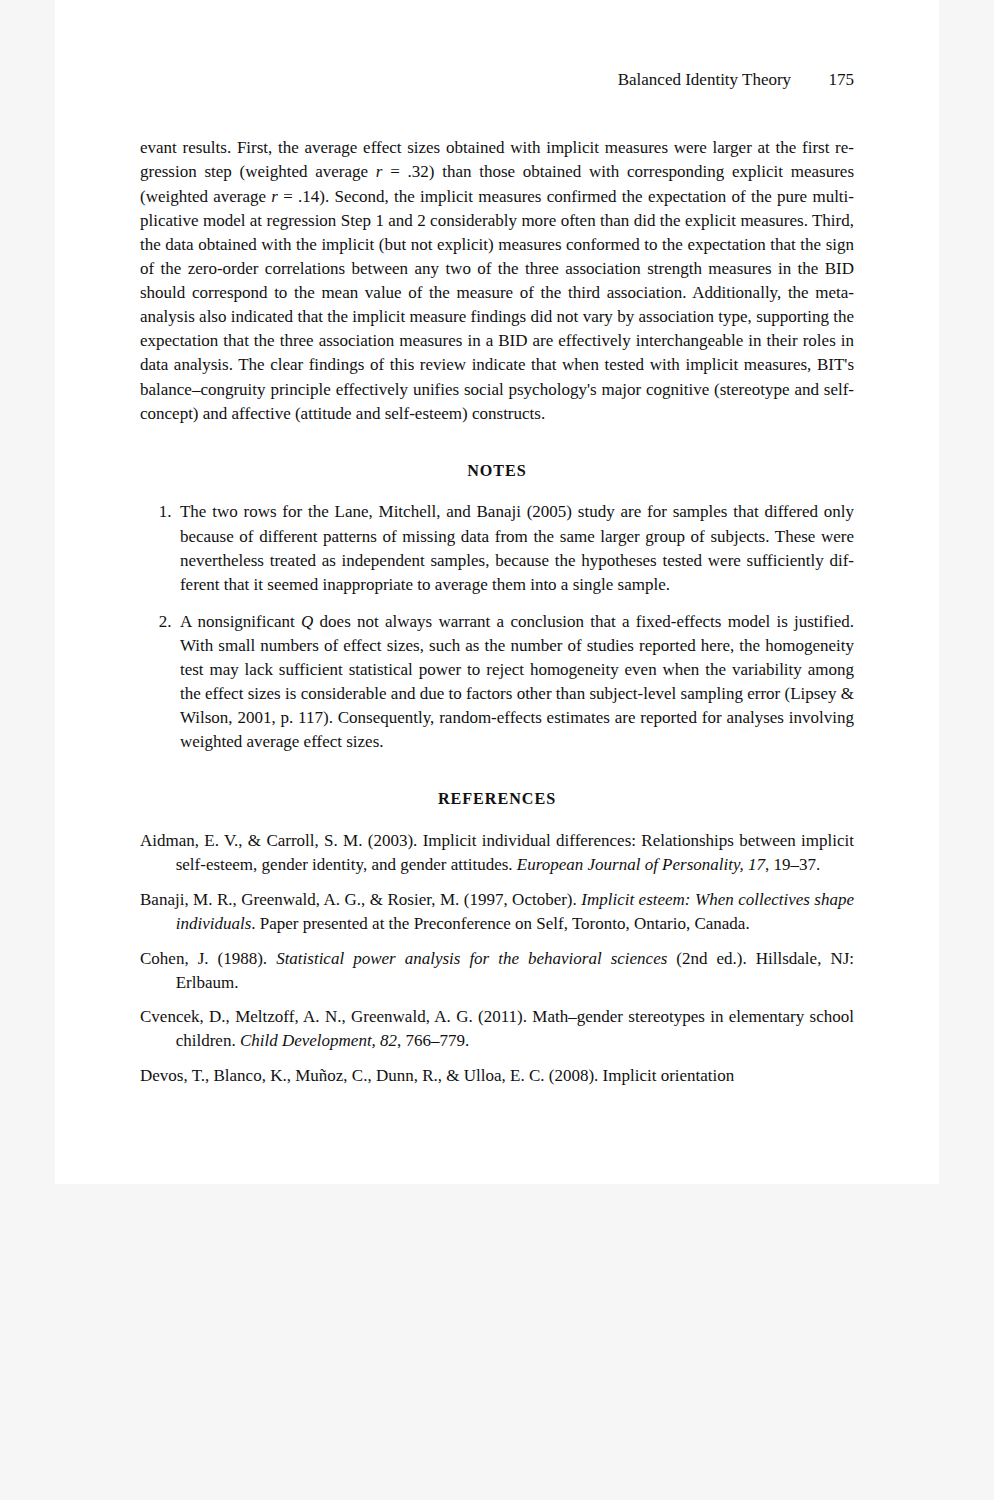Balanced Identity Theory 175
evant results. First, the average effect sizes obtained with implicit measures were larger at the first regression step (weighted average r = .32) than those obtained with corresponding explicit measures (weighted average r = .14). Second, the implicit measures confirmed the expectation of the pure multiplicative model at regression Step 1 and 2 considerably more often than did the explicit measures. Third, the data obtained with the implicit (but not explicit) measures conformed to the expectation that the sign of the zero-order correlations between any two of the three association strength measures in the BID should correspond to the mean value of the measure of the third association. Additionally, the meta-analysis also indicated that the implicit measure findings did not vary by association type, supporting the expectation that the three association measures in a BID are effectively interchangeable in their roles in data analysis. The clear findings of this review indicate that when tested with implicit measures, BIT's balance–congruity principle effectively unifies social psychology's major cognitive (stereotype and self-concept) and affective (attitude and self-esteem) constructs.
Notes
The two rows for the Lane, Mitchell, and Banaji (2005) study are for samples that differed only because of different patterns of missing data from the same larger group of subjects. These were nevertheless treated as independent samples, because the hypotheses tested were sufficiently different that it seemed inappropriate to average them into a single sample.
A nonsignificant Q does not always warrant a conclusion that a fixed-effects model is justified. With small numbers of effect sizes, such as the number of studies reported here, the homogeneity test may lack sufficient statistical power to reject homogeneity even when the variability among the effect sizes is considerable and due to factors other than subject-level sampling error (Lipsey & Wilson, 2001, p. 117). Consequently, random-effects estimates are reported for analyses involving weighted average effect sizes.
References
Aidman, E. V., & Carroll, S. M. (2003). Implicit individual differences: Relationships between implicit self-esteem, gender identity, and gender attitudes. European Journal of Personality, 17, 19–37.
Banaji, M. R., Greenwald, A. G., & Rosier, M. (1997, October). Implicit esteem: When collectives shape individuals. Paper presented at the Preconference on Self, Toronto, Ontario, Canada.
Cohen, J. (1988). Statistical power analysis for the behavioral sciences (2nd ed.). Hillsdale, NJ: Erlbaum.
Cvencek, D., Meltzoff, A. N., Greenwald, A. G. (2011). Math–gender stereotypes in elementary school children. Child Development, 82, 766–779.
Devos, T., Blanco, K., Muñoz, C., Dunn, R., & Ulloa, E. C. (2008). Implicit orientation